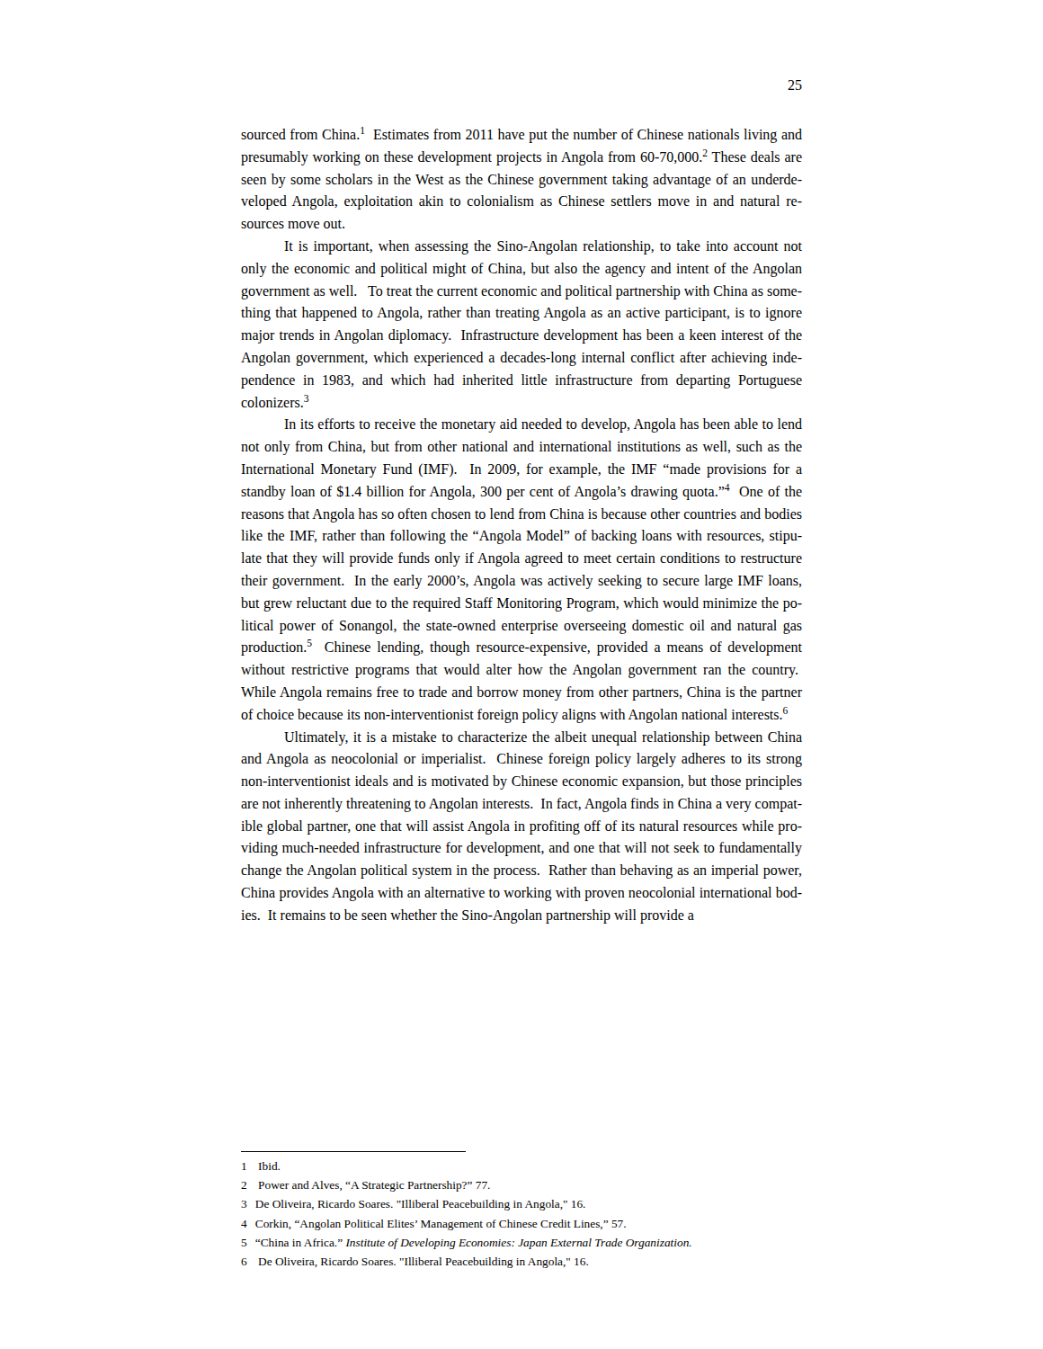25
sourced from China.1 Estimates from 2011 have put the number of Chinese nationals living and presumably working on these development projects in Angola from 60-70,000.2 These deals are seen by some scholars in the West as the Chinese government taking advantage of an underdeveloped Angola, exploitation akin to colonialism as Chinese settlers move in and natural resources move out.
It is important, when assessing the Sino-Angolan relationship, to take into account not only the economic and political might of China, but also the agency and intent of the Angolan government as well. To treat the current economic and political partnership with China as something that happened to Angola, rather than treating Angola as an active participant, is to ignore major trends in Angolan diplomacy. Infrastructure development has been a keen interest of the Angolan government, which experienced a decades-long internal conflict after achieving independence in 1983, and which had inherited little infrastructure from departing Portuguese colonizers.3
In its efforts to receive the monetary aid needed to develop, Angola has been able to lend not only from China, but from other national and international institutions as well, such as the International Monetary Fund (IMF). In 2009, for example, the IMF “made provisions for a standby loan of $1.4 billion for Angola, 300 per cent of Angola’s drawing quota.”4 One of the reasons that Angola has so often chosen to lend from China is because other countries and bodies like the IMF, rather than following the “Angola Model” of backing loans with resources, stipulate that they will provide funds only if Angola agreed to meet certain conditions to restructure their government. In the early 2000’s, Angola was actively seeking to secure large IMF loans, but grew reluctant due to the required Staff Monitoring Program, which would minimize the political power of Sonangol, the state-owned enterprise overseeing domestic oil and natural gas production.5 Chinese lending, though resource-expensive, provided a means of development without restrictive programs that would alter how the Angolan government ran the country. While Angola remains free to trade and borrow money from other partners, China is the partner of choice because its non-interventionist foreign policy aligns with Angolan national interests.6
Ultimately, it is a mistake to characterize the albeit unequal relationship between China and Angola as neocolonial or imperialist. Chinese foreign policy largely adheres to its strong non-interventionist ideals and is motivated by Chinese economic expansion, but those principles are not inherently threatening to Angolan interests. In fact, Angola finds in China a very compatible global partner, one that will assist Angola in profiting off of its natural resources while providing much-needed infrastructure for development, and one that will not seek to fundamentally change the Angolan political system in the process. Rather than behaving as an imperial power, China provides Angola with an alternative to working with proven neocolonial international bodies. It remains to be seen whether the Sino-Angolan partnership will provide a
1 Ibid.
2 Power and Alves, “A Strategic Partnership?” 77.
3 De Oliveira, Ricardo Soares. "Illiberal Peacebuilding in Angola," 16.
4 Corkin, “Angolan Political Elites’ Management of Chinese Credit Lines,” 57.
5 “China in Africa.” Institute of Developing Economies: Japan External Trade Organization.
6 De Oliveira, Ricardo Soares. "Illiberal Peacebuilding in Angola," 16.